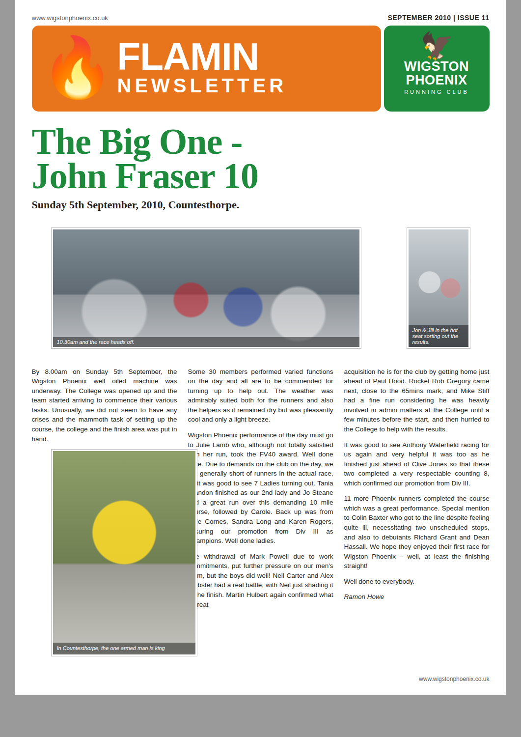www.wigstonphoenix.co.uk SEPTEMBER 2010 | ISSUE 11
🔥
FLAMIN
NEWSLETTER
🦅
WIGSTON
PHOENIX
RUNNING CLUB
The Big One -
John Fraser 10
Sunday 5th September, 2010, Countesthorpe.
10.30am and the race heads off.
Jon & Jill in the hot seat sorting out the results.
By 8.00am on Sunday 5th September, the Wigston Phoenix well oiled machine was underway. The College was opened up and the team started arriving to commence their various tasks. Unusually, we did not seem to have any crises and the mammoth task of setting up the course, the college and the finish area was put in hand.
In Countesthorpe, the one armed man is king
Some 30 members performed varied functions on the day and all are to be commended for turning up to help out. The weather was admirably suited both for the runners and also the helpers as it remained dry but was pleasantly cool and only a light breeze.
Wigston Phoenix performance of the day must go to Julie Lamb who, although not totally satisfied with her run, took the FV40 award. Well done Julie. Due to demands on the club on the day, we are generally short of runners in the actual race, so it was good to see 7 Ladies turning out. Tania Brandon finished as our 2nd lady and Jo Steane had a great run over this demanding 10 mile course, followed by Carole. Back up was from Julie Cornes, Sandra Long and Karen Rogers, ensuring our promotion from Div III as Champions. Well done ladies.
The withdrawal of Mark Powell due to work commitments, put further pressure on our men's team, but the boys did well! Neil Carter and Alex Webster had a real battle, with Neil just shading it at the finish. Martin Hulbert again confirmed what a great
acquisition he is for the club by getting home just ahead of Paul Hood. Rocket Rob Gregory came next, close to the 65mins mark, and Mike Stiff had a fine run considering he was heavily involved in admin matters at the College until a few minutes before the start, and then hurried to the College to help with the results.
It was good to see Anthony Waterfield racing for us again and very helpful it was too as he finished just ahead of Clive Jones so that these two completed a very respectable counting 8, which confirmed our promotion from Div III.
11 more Phoenix runners completed the course which was a great performance. Special mention to Colin Baxter who got to the line despite feeling quite ill, necessitating two unscheduled stops, and also to debutants Richard Grant and Dean Hassall. We hope they enjoyed their first race for Wigston Phoenix – well, at least the finishing straight!
Well done to everybody.
Ramon Howe
www.wigstonphoenix.co.uk